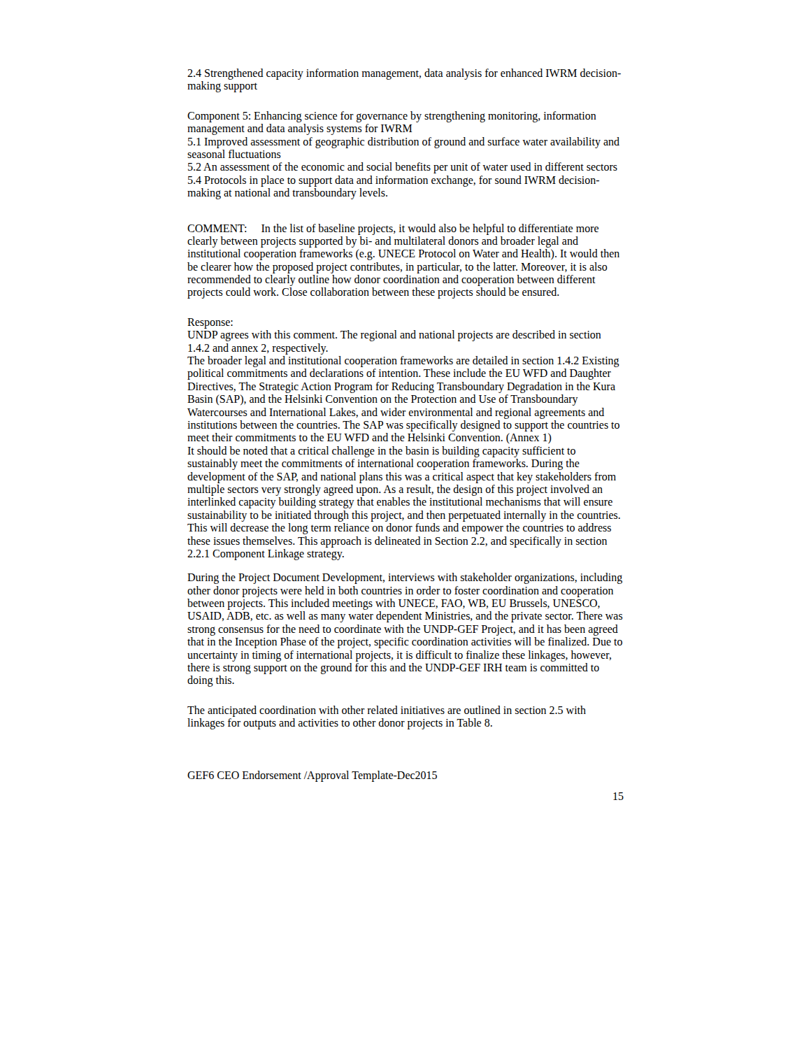2.4 Strengthened capacity information management, data analysis for enhanced IWRM decision-making support
Component 5: Enhancing science for governance by strengthening monitoring, information management and data analysis systems for IWRM
5.1 Improved assessment of geographic distribution of ground and surface water availability and seasonal fluctuations
5.2 An assessment of the economic and social benefits per unit of water used in different sectors
5.4 Protocols in place to support data and information exchange, for sound IWRM decision-making at national and transboundary levels.
COMMENT: In the list of baseline projects, it would also be helpful to differentiate more clearly between projects supported by bi- and multilateral donors and broader legal and institutional cooperation frameworks (e.g. UNECE Protocol on Water and Health). It would then be clearer how the proposed project contributes, in particular, to the latter. Moreover, it is also recommended to clearly outline how donor coordination and cooperation between different projects could work. Close collaboration between these projects should be ensured.
Response:
UNDP agrees with this comment. The regional and national projects are described in section 1.4.2 and annex 2, respectively.
The broader legal and institutional cooperation frameworks are detailed in section 1.4.2 Existing political commitments and declarations of intention. These include the EU WFD and Daughter Directives, The Strategic Action Program for Reducing Transboundary Degradation in the Kura Basin (SAP), and the Helsinki Convention on the Protection and Use of Transboundary Watercourses and International Lakes, and wider environmental and regional agreements and institutions between the countries. The SAP was specifically designed to support the countries to meet their commitments to the EU WFD and the Helsinki Convention. (Annex 1)
It should be noted that a critical challenge in the basin is building capacity sufficient to sustainably meet the commitments of international cooperation frameworks. During the development of the SAP, and national plans this was a critical aspect that key stakeholders from multiple sectors very strongly agreed upon. As a result, the design of this project involved an interlinked capacity building strategy that enables the institutional mechanisms that will ensure sustainability to be initiated through this project, and then perpetuated internally in the countries. This will decrease the long term reliance on donor funds and empower the countries to address these issues themselves. This approach is delineated in Section 2.2, and specifically in section 2.2.1 Component Linkage strategy.
During the Project Document Development, interviews with stakeholder organizations, including other donor projects were held in both countries in order to foster coordination and cooperation between projects. This included meetings with UNECE, FAO, WB, EU Brussels, UNESCO, USAID, ADB, etc. as well as many water dependent Ministries, and the private sector. There was strong consensus for the need to coordinate with the UNDP-GEF Project, and it has been agreed that in the Inception Phase of the project, specific coordination activities will be finalized. Due to uncertainty in timing of international projects, it is difficult to finalize these linkages, however, there is strong support on the ground for this and the UNDP-GEF IRH team is committed to doing this.
The anticipated coordination with other related initiatives are outlined in section 2.5 with linkages for outputs and activities to other donor projects in Table 8.
GEF6 CEO Endorsement /Approval Template-Dec2015
15